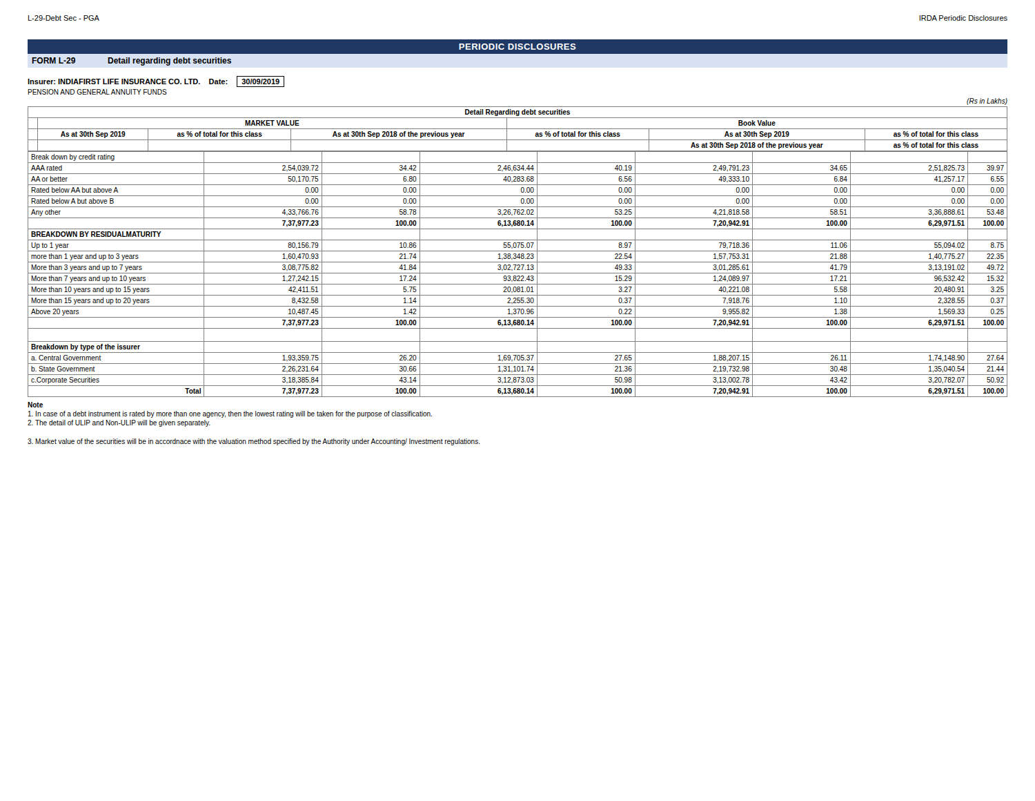L-29-Debt Sec - PGA
IRDA Periodic Disclosures
PERIODIC DISCLOSURES
FORM L-29 Detail regarding debt securities
Insurer: INDIAFIRST LIFE INSURANCE CO. LTD. Date: 30/09/2019
PENSION AND GENERAL ANNUITY FUNDS
(Rs in Lakhs)
| Detail Regarding debt securities |
| | MARKET VALUE | Book Value |
| | As at 30th Sep 2019 | as % of total for this class | As at 30th Sep 2018 of the previous year | as % of total for this class | As at 30th Sep 2019 | as % of total for this class |
| | | | | | As at 30th Sep 2018 of the previous year | as % of total for this class |
| Break down by credit rating | | | | | | | | |
| AAA rated | 2,54,039.72 | 34.42 | 2,46,634.44 | 40.19 | 2,49,791.23 | 34.65 | 2,51,825.73 | 39.97 |
| AA or better | 50,170.75 | 6.80 | 40,283.68 | 6.56 | 49,333.10 | 6.84 | 41,257.17 | 6.55 |
| Rated below AA but above A | 0.00 | 0.00 | 0.00 | 0.00 | 0.00 | 0.00 | 0.00 | 0.00 |
| Rated below A but above B | 0.00 | 0.00 | 0.00 | 0.00 | 0.00 | 0.00 | 0.00 | 0.00 |
| Any other | 4,33,766.76 | 58.78 | 3,26,762.02 | 53.25 | 4,21,818.58 | 58.51 | 3,36,888.61 | 53.48 |
| | 7,37,977.23 | 100.00 | 6,13,680.14 | 100.00 | 7,20,942.91 | 100.00 | 6,29,971.51 | 100.00 |
| BREAKDOWN BY RESIDUALMATURITY | | | | | | | | |
| Up to 1 year | 80,156.79 | 10.86 | 55,075.07 | 8.97 | 79,718.36 | 11.06 | 55,094.02 | 8.75 |
| more than 1 year and up to 3 years | 1,60,470.93 | 21.74 | 1,38,348.23 | 22.54 | 1,57,753.31 | 21.88 | 1,40,775.27 | 22.35 |
| More than 3 years and up to 7 years | 3,08,775.82 | 41.84 | 3,02,727.13 | 49.33 | 3,01,285.61 | 41.79 | 3,13,191.02 | 49.72 |
| More than 7 years and up to 10 years | 1,27,242.15 | 17.24 | 93,822.43 | 15.29 | 1,24,089.97 | 17.21 | 96,532.42 | 15.32 |
| More than 10 years and up to 15 years | 42,411.51 | 5.75 | 20,081.01 | 3.27 | 40,221.08 | 5.58 | 20,480.91 | 3.25 |
| More than 15 years and up to 20 years | 8,432.58 | 1.14 | 2,255.30 | 0.37 | 7,918.76 | 1.10 | 2,328.55 | 0.37 |
| Above 20 years | 10,487.45 | 1.42 | 1,370.96 | 0.22 | 9,955.82 | 1.38 | 1,569.33 | 0.25 |
| | 7,37,977.23 | 100.00 | 6,13,680.14 | 100.00 | 7,20,942.91 | 100.00 | 6,29,971.51 | 100.00 |
| Breakdown by type of the issurer | | | | | | | | |
| a. Central Government | 1,93,359.75 | 26.20 | 1,69,705.37 | 27.65 | 1,88,207.15 | 26.11 | 1,74,148.90 | 27.64 |
| b. State Government | 2,26,231.64 | 30.66 | 1,31,101.74 | 21.36 | 2,19,732.98 | 30.48 | 1,35,040.54 | 21.44 |
| c.Corporate Securities | 3,18,385.84 | 43.14 | 3,12,873.03 | 50.98 | 3,13,002.78 | 43.42 | 3,20,782.07 | 50.92 |
| Total | 7,37,977.23 | 100.00 | 6,13,680.14 | 100.00 | 7,20,942.91 | 100.00 | 6,29,971.51 | 100.00 |
Note
1. In case of a debt instrument is rated by more than one agency, then the lowest rating will be taken for the purpose of classification.
2. The detail of ULIP and Non-ULIP will be given separately.
3. Market value of the securities will be in accordnace with the valuation method specified by the Authority under Accounting/ Investment regulations.